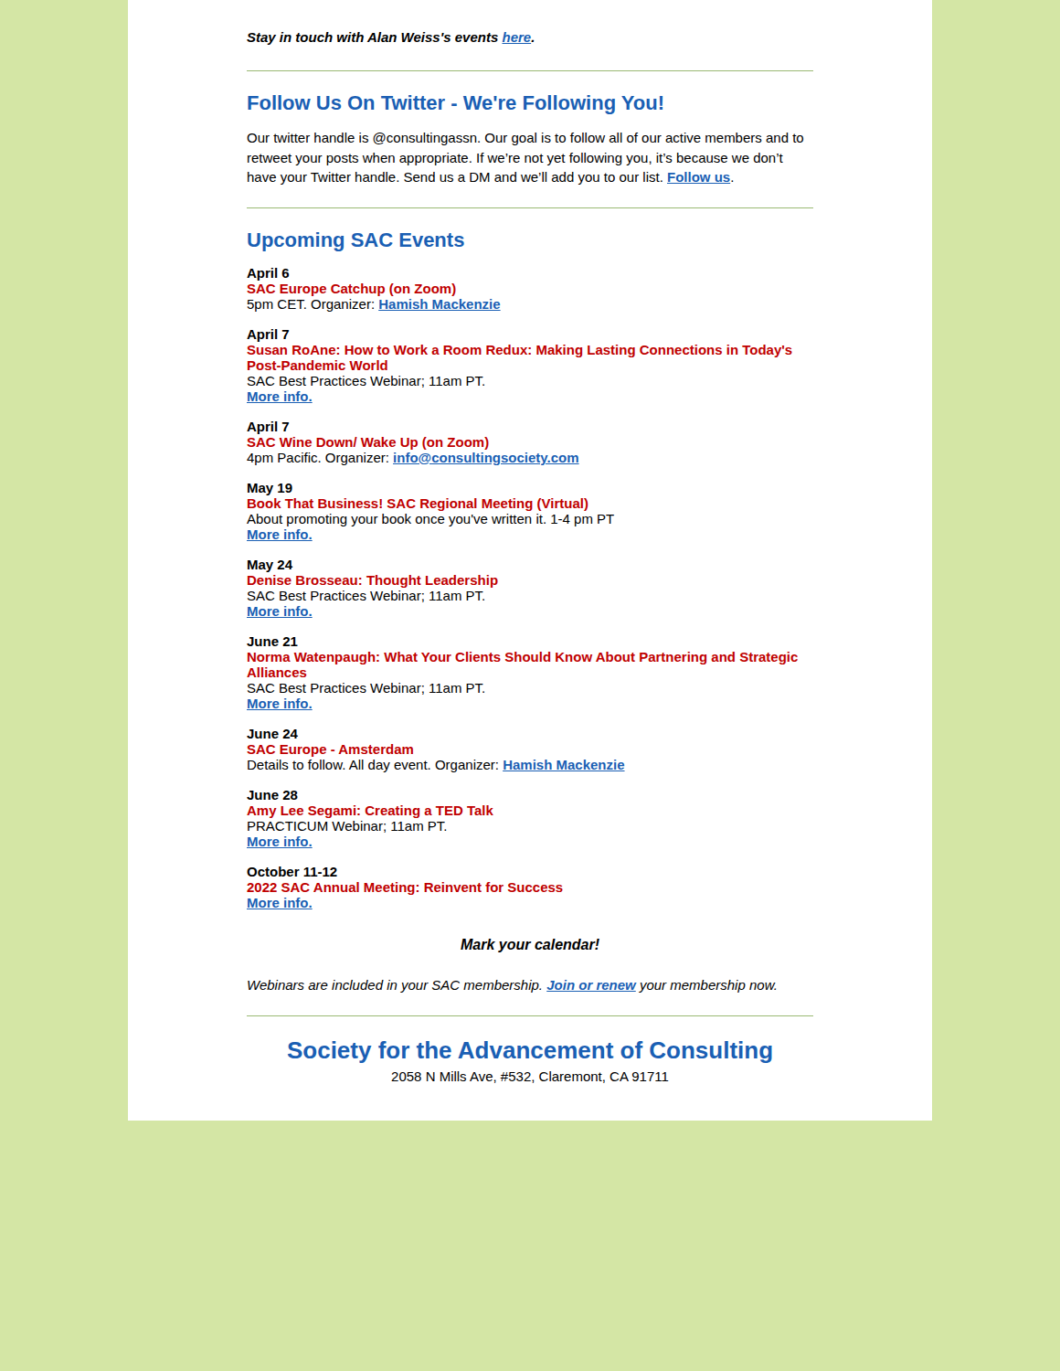Stay in touch with Alan Weiss's events here.
Follow Us On Twitter - We're Following You!
Our twitter handle is @consultingassn. Our goal is to follow all of our active members and to retweet your posts when appropriate. If we’re not yet following you, it’s because we don’t have your Twitter handle. Send us a DM and we’ll add you to our list. Follow us.
Upcoming SAC Events
April 6
SAC Europe Catchup (on Zoom)
5pm CET. Organizer: Hamish Mackenzie
April 7
Susan RoAne: How to Work a Room Redux: Making Lasting Connections in Today's Post-Pandemic World
SAC Best Practices Webinar; 11am PT.
More info.
April 7
SAC Wine Down/ Wake Up (on Zoom)
4pm Pacific. Organizer: info@consultingsociety.com
May 19
Book That Business! SAC Regional Meeting (Virtual)
About promoting your book once you've written it. 1-4 pm PT
More info.
May 24
Denise Brosseau: Thought Leadership
SAC Best Practices Webinar; 11am PT.
More info.
June 21
Norma Watenpaugh: What Your Clients Should Know About Partnering and Strategic Alliances
SAC Best Practices Webinar; 11am PT.
More info.
June 24
SAC Europe - Amsterdam
Details to follow. All day event. Organizer: Hamish Mackenzie
June 28
Amy Lee Segami: Creating a TED Talk
PRACTICUM Webinar; 11am PT.
More info.
October 11-12
2022 SAC Annual Meeting: Reinvent for Success
More info.
Mark your calendar!
Webinars are included in your SAC membership. Join or renew your membership now.
Society for the Advancement of Consulting
2058 N Mills Ave, #532, Claremont, CA 91711